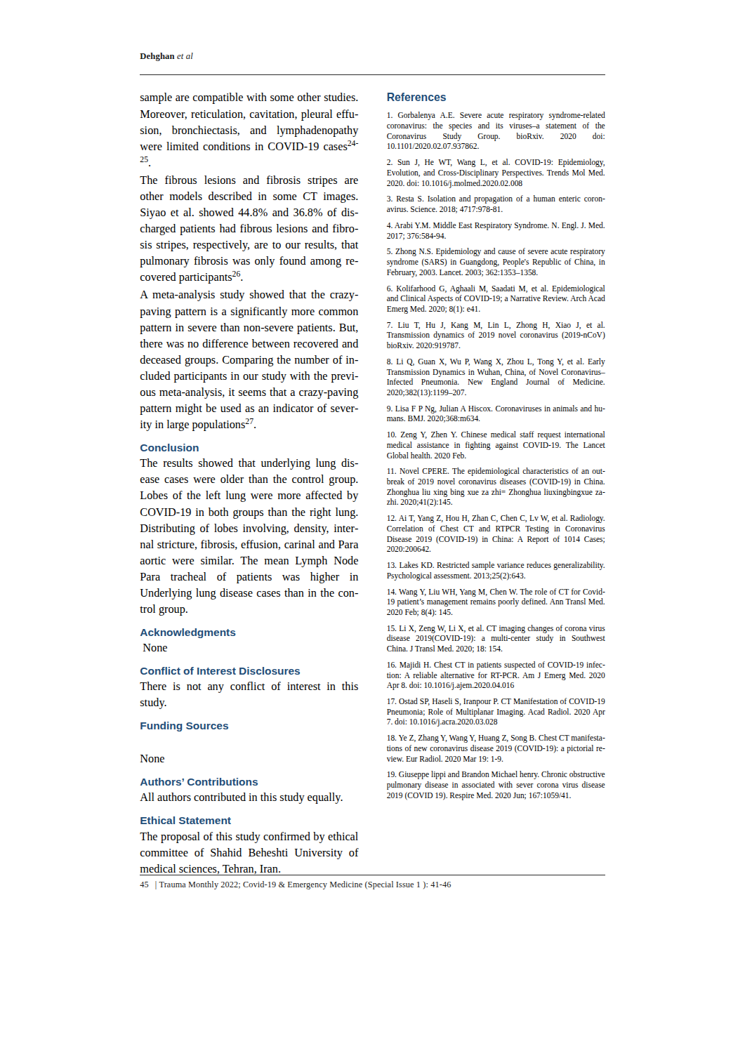Dehghan et al
sample are compatible with some other studies. Moreover, reticulation, cavitation, pleural effusion, bronchiectasis, and lymphadenopathy were limited conditions in COVID-19 cases24-25.
The fibrous lesions and fibrosis stripes are other models described in some CT images. Siyao et al. showed 44.8% and 36.8% of discharged patients had fibrous lesions and fibrosis stripes, respectively, are to our results, that pulmonary fibrosis was only found among recovered participants26.
A meta-analysis study showed that the crazy-paving pattern is a significantly more common pattern in severe than non-severe patients. But, there was no difference between recovered and deceased groups. Comparing the number of included participants in our study with the previous meta-analysis, it seems that a crazy-paving pattern might be used as an indicator of severity in large populations27.
Conclusion
The results showed that underlying lung disease cases were older than the control group. Lobes of the left lung were more affected by COVID-19 in both groups than the right lung. Distributing of lobes involving, density, internal stricture, fibrosis, effusion, carinal and Para aortic were similar. The mean Lymph Node Para tracheal of patients was higher in Underlying lung disease cases than in the control group.
Acknowledgments
None
Conflict of Interest Disclosures
There is not any conflict of interest in this study.
Funding Sources
None
Authors’ Contributions
All authors contributed in this study equally.
Ethical Statement
The proposal of this study confirmed by ethical committee of Shahid Beheshti University of medical sciences, Tehran, Iran.
References
1. Gorbalenya A.E. Severe acute respiratory syndrome-related coronavirus: the species and its viruses–a statement of the Coronavirus Study Group. bioRxiv. 2020 doi: 10.1101/2020.02.07.937862.
2. Sun J, He WT, Wang L, et al. COVID-19: Epidemiology, Evolution, and Cross-Disciplinary Perspectives. Trends Mol Med. 2020. doi: 10.1016/j.molmed.2020.02.008
3. Resta S. Isolation and propagation of a human enteric coronavirus. Science. 2018; 4717:978-81.
4. Arabi Y.M. Middle East Respiratory Syndrome. N. Engl. J. Med. 2017; 376:584-94.
5. Zhong N.S. Epidemiology and cause of severe acute respiratory syndrome (SARS) in Guangdong, People's Republic of China, in February, 2003. Lancet. 2003; 362:1353–1358.
6. Kolifarhood G, Aghaali M, Saadati M, et al. Epidemiological and Clinical Aspects of COVID-19; a Narrative Review. Arch Acad Emerg Med. 2020; 8(1): e41.
7. Liu T, Hu J, Kang M, Lin L, Zhong H, Xiao J, et al. Transmission dynamics of 2019 novel coronavirus (2019-nCoV) bioRxiv. 2020:919787.
8. Li Q, Guan X, Wu P, Wang X, Zhou L, Tong Y, et al. Early Transmission Dynamics in Wuhan, China, of Novel Coronavirus–Infected Pneumonia. New England Journal of Medicine. 2020;382(13):1199–207.
9. Lisa F P Ng, Julian A Hiscox. Coronaviruses in animals and humans. BMJ. 2020;368:m634.
10. Zeng Y, Zhen Y. Chinese medical staff request international medical assistance in fighting against COVID-19. The Lancet Global health. 2020 Feb.
11. Novel CPERE. The epidemiological characteristics of an outbreak of 2019 novel coronavirus diseases (COVID-19) in China. Zhonghua liu xing bing xue za zhi= Zhonghua liuxingbingxue zazhi. 2020;41(2):145.
12. Ai T, Yang Z, Hou H, Zhan C, Chen C, Lv W, et al. Radiology. Correlation of Chest CT and RTPCR Testing in Coronavirus Disease 2019 (COVID-19) in China: A Report of 1014 Cases; 2020:200642.
13. Lakes KD. Restricted sample variance reduces generalizability. Psychological assessment. 2013;25(2):643.
14. Wang Y, Liu WH, Yang M, Chen W. The role of CT for Covid-19 patient’s management remains poorly defined. Ann Transl Med. 2020 Feb; 8(4): 145.
15. Li X, Zeng W, Li X, et al. CT imaging changes of corona virus disease 2019(COVID-19): a multi-center study in Southwest China. J Transl Med. 2020; 18: 154.
16. Majidi H. Chest CT in patients suspected of COVID-19 infection: A reliable alternative for RT-PCR. Am J Emerg Med. 2020 Apr 8. doi: 10.1016/j.ajem.2020.04.016
17. Ostad SP, Haseli S, Iranpour P. CT Manifestation of COVID-19 Pneumonia; Role of Multiplanar Imaging. Acad Radiol. 2020 Apr 7. doi: 10.1016/j.acra.2020.03.028
18. Ye Z, Zhang Y, Wang Y, Huang Z, Song B. Chest CT manifestations of new coronavirus disease 2019 (COVID-19): a pictorial review. Eur Radiol. 2020 Mar 19: 1-9.
19. Giuseppe lippi and Brandon Michael henry. Chronic obstructive pulmonary disease in associated with sever corona virus disease 2019 (COVID 19). Respire Med. 2020 Jun; 167:1059/41.
45 | Trauma Monthly 2022; Covid-19 & Emergency Medicine (Special Issue 1 ): 41-46